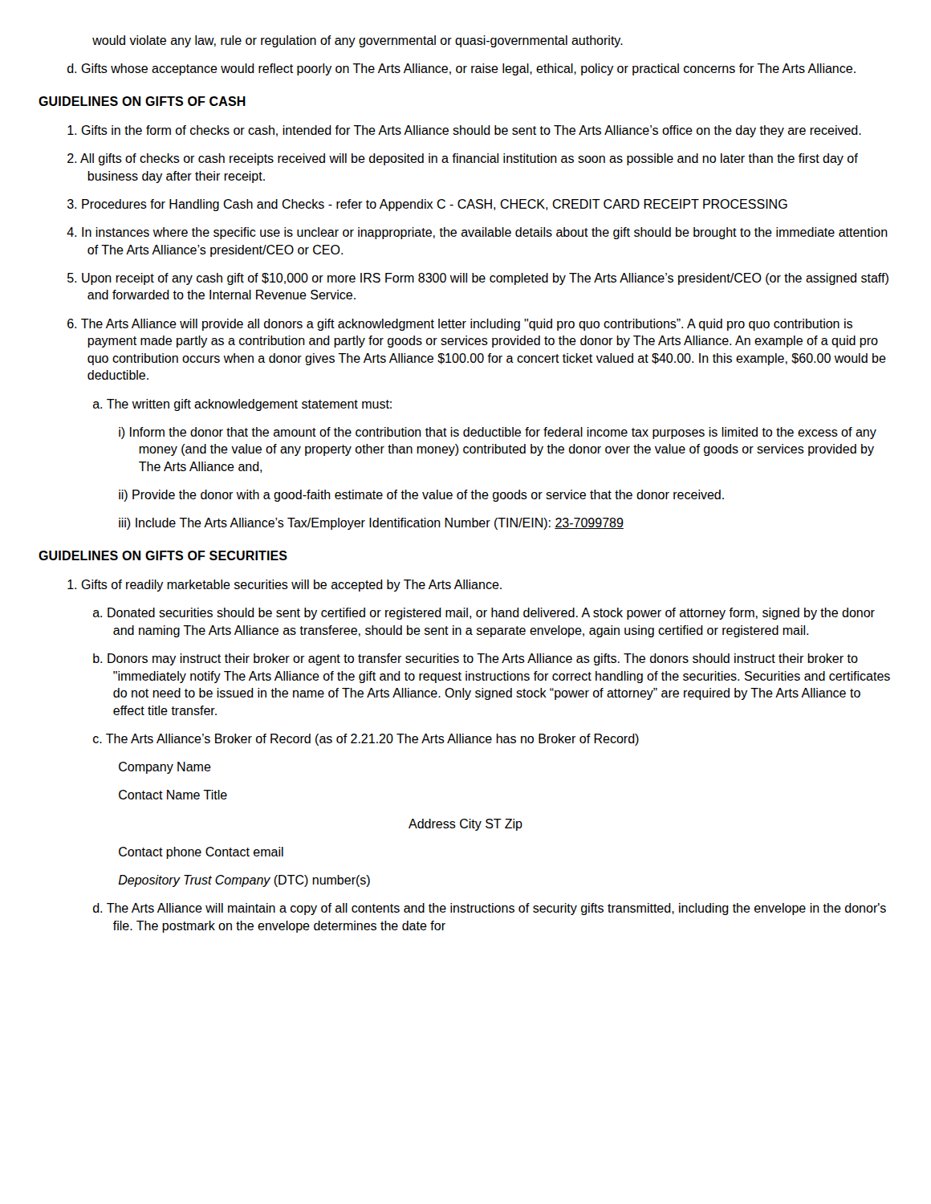would violate any law, rule or regulation of any governmental or quasi-governmental authority.
d. Gifts whose acceptance would reflect poorly on The Arts Alliance, or raise legal, ethical, policy or practical concerns for The Arts Alliance.
GUIDELINES ON GIFTS OF CASH
1. Gifts in the form of checks or cash, intended for The Arts Alliance should be sent to The Arts Alliance’s office on the day they are received.
2. All gifts of checks or cash receipts received will be deposited in a financial institution as soon as possible and no later than the first day of business day after their receipt.
3. Procedures for Handling Cash and Checks - refer to Appendix C - CASH, CHECK, CREDIT CARD RECEIPT PROCESSING
4. In instances where the specific use is unclear or inappropriate, the available details about the gift should be brought to the immediate attention of The Arts Alliance’s president/CEO or CEO.
5. Upon receipt of any cash gift of $10,000 or more IRS Form 8300 will be completed by The Arts Alliance’s president/CEO (or the assigned staff) and forwarded to the Internal Revenue Service.
6. The Arts Alliance will provide all donors a gift acknowledgment letter including "quid pro quo contributions”. A quid pro quo contribution is payment made partly as a contribution and partly for goods or services provided to the donor by The Arts Alliance. An example of a quid pro quo contribution occurs when a donor gives The Arts Alliance $100.00 for a concert ticket valued at $40.00. In this example, $60.00 would be deductible.
a. The written gift acknowledgement statement must:
i) Inform the donor that the amount of the contribution that is deductible for federal income tax purposes is limited to the excess of any money (and the value of any property other than money) contributed by the donor over the value of goods or services provided by The Arts Alliance and,
ii) Provide the donor with a good-faith estimate of the value of the goods or service that the donor received.
iii) Include The Arts Alliance’s Tax/Employer Identification Number (TIN/EIN): 23-7099789
GUIDELINES ON GIFTS OF SECURITIES
1. Gifts of readily marketable securities will be accepted by The Arts Alliance.
a. Donated securities should be sent by certified or registered mail, or hand delivered. A stock power of attorney form, signed by the donor and naming The Arts Alliance as transferee, should be sent in a separate envelope, again using certified or registered mail.
b. Donors may instruct their broker or agent to transfer securities to The Arts Alliance as gifts. The donors should instruct their broker to "immediately notify The Arts Alliance of the gift and to request instructions for correct handling of the securities. Securities and certificates do not need to be issued in the name of The Arts Alliance. Only signed stock “power of attorney” are required by The Arts Alliance to effect title transfer.
c. The Arts Alliance’s Broker of Record (as of 2.21.20 The Arts Alliance has no Broker of Record)
Company Name
Contact Name Title
Address City ST Zip
Contact phone Contact email
Depository Trust Company (DTC) number(s)
d. The Arts Alliance will maintain a copy of all contents and the instructions of security gifts transmitted, including the envelope in the donor's file. The postmark on the envelope determines the date for